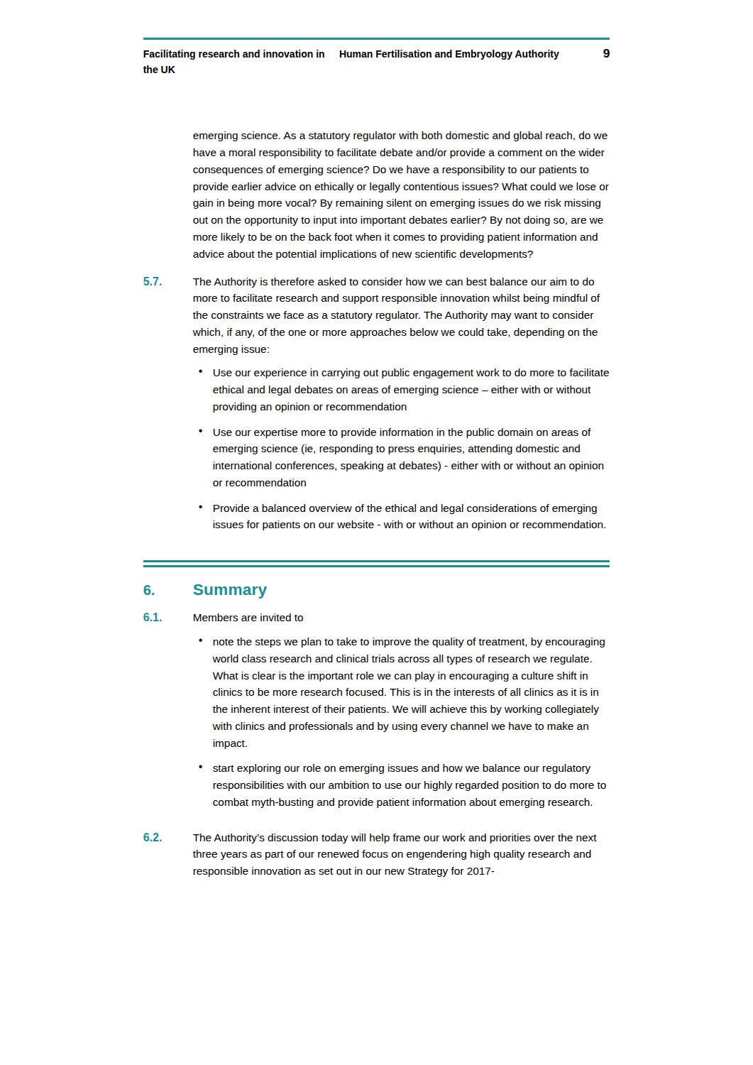Facilitating research and innovation in the UK
Human Fertilisation and Embryology Authority
9
emerging science. As a statutory regulator with both domestic and global reach, do we have a moral responsibility to facilitate debate and/or provide a comment on the wider consequences of emerging science? Do we have a responsibility to our patients to provide earlier advice on ethically or legally contentious issues? What could we lose or gain in being more vocal? By remaining silent on emerging issues do we risk missing out on the opportunity to input into important debates earlier? By not doing so, are we more likely to be on the back foot when it comes to providing patient information and advice about the potential implications of new scientific developments?
5.7.
The Authority is therefore asked to consider how we can best balance our aim to do more to facilitate research and support responsible innovation whilst being mindful of the constraints we face as a statutory regulator. The Authority may want to consider which, if any, of the one or more approaches below we could take, depending on the emerging issue:
Use our experience in carrying out public engagement work to do more to facilitate ethical and legal debates on areas of emerging science – either with or without providing an opinion or recommendation
Use our expertise more to provide information in the public domain on areas of emerging science (ie, responding to press enquiries, attending domestic and international conferences, speaking at debates) - either with or without an opinion or recommendation
Provide a balanced overview of the ethical and legal considerations of emerging issues for patients on our website - with or without an opinion or recommendation.
6.
Summary
6.1.
Members are invited to
note the steps we plan to take to improve the quality of treatment, by encouraging world class research and clinical trials across all types of research we regulate. What is clear is the important role we can play in encouraging a culture shift in clinics to be more research focused. This is in the interests of all clinics as it is in the inherent interest of their patients. We will achieve this by working collegiately with clinics and professionals and by using every channel we have to make an impact.
start exploring our role on emerging issues and how we balance our regulatory responsibilities with our ambition to use our highly regarded position to do more to combat myth-busting and provide patient information about emerging research.
6.2.
The Authority’s discussion today will help frame our work and priorities over the next three years as part of our renewed focus on engendering high quality research and responsible innovation as set out in our new Strategy for 2017-